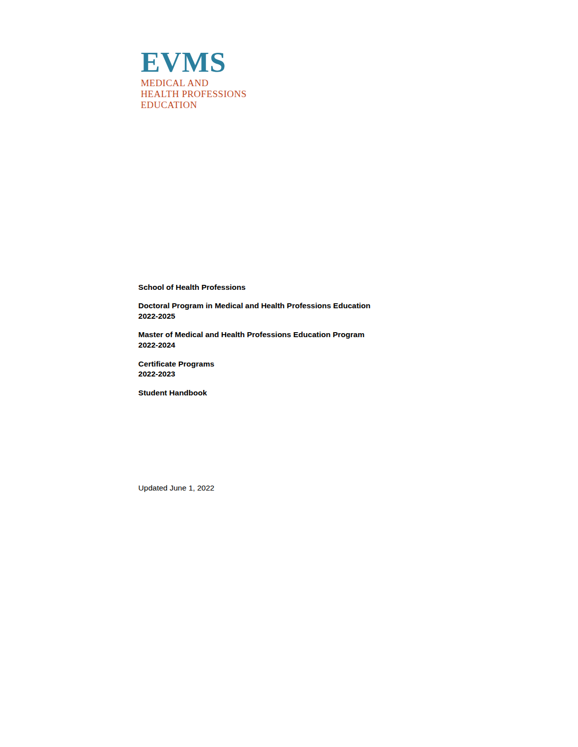EVMS MEDICAL AND
HEALTH PROFESSIONS
EDUCATION
School of Health Professions
Doctoral Program in Medical and Health Professions Education
2022-2025
Master of Medical and Health Professions Education Program
2022-2024
Certificate Programs
2022-2023
Student Handbook
Updated June 1, 2022